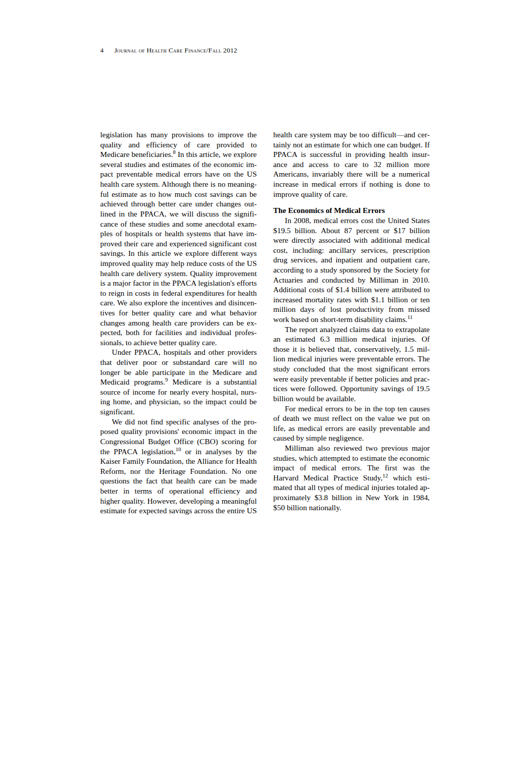4 Journal of Health Care Finance/Fall 2012
legislation has many provisions to improve the quality and efficiency of care provided to Medicare beneficiaries.8 In this article, we explore several studies and estimates of the economic impact preventable medical errors have on the US health care system. Although there is no meaningful estimate as to how much cost savings can be achieved through better care under changes outlined in the PPACA, we will discuss the significance of these studies and some anecdotal examples of hospitals or health systems that have improved their care and experienced significant cost savings. In this article we explore different ways improved quality may help reduce costs of the US health care delivery system. Quality improvement is a major factor in the PPACA legislation's efforts to reign in costs in federal expenditures for health care. We also explore the incentives and disincentives for better quality care and what behavior changes among health care providers can be expected, both for facilities and individual professionals, to achieve better quality care.
Under PPACA, hospitals and other providers that deliver poor or substandard care will no longer be able participate in the Medicare and Medicaid programs.9 Medicare is a substantial source of income for nearly every hospital, nursing home, and physician, so the impact could be significant.
We did not find specific analyses of the proposed quality provisions' economic impact in the Congressional Budget Office (CBO) scoring for the PPACA legislation,10 or in analyses by the Kaiser Family Foundation, the Alliance for Health Reform, nor the Heritage Foundation. No one questions the fact that health care can be made better in terms of operational efficiency and higher quality. However, developing a meaningful estimate for expected savings across the entire US health care system may be too difficult—and certainly not an estimate for which one can budget. If PPACA is successful in providing health insurance and access to care to 32 million more Americans, invariably there will be a numerical increase in medical errors if nothing is done to improve quality of care.
The Economics of Medical Errors
In 2008, medical errors cost the United States $19.5 billion. About 87 percent or $17 billion were directly associated with additional medical cost, including: ancillary services, prescription drug services, and inpatient and outpatient care, according to a study sponsored by the Society for Actuaries and conducted by Milliman in 2010. Additional costs of $1.4 billion were attributed to increased mortality rates with $1.1 billion or ten million days of lost productivity from missed work based on short-term disability claims.11
The report analyzed claims data to extrapolate an estimated 6.3 million medical injuries. Of those it is believed that, conservatively, 1.5 million medical injuries were preventable errors. The study concluded that the most significant errors were easily preventable if better policies and practices were followed. Opportunity savings of 19.5 billion would be available.
For medical errors to be in the top ten causes of death we must reflect on the value we put on life, as medical errors are easily preventable and caused by simple negligence.
Milliman also reviewed two previous major studies, which attempted to estimate the economic impact of medical errors. The first was the Harvard Medical Practice Study,12 which estimated that all types of medical injuries totaled approximately $3.8 billion in New York in 1984, $50 billion nationally.